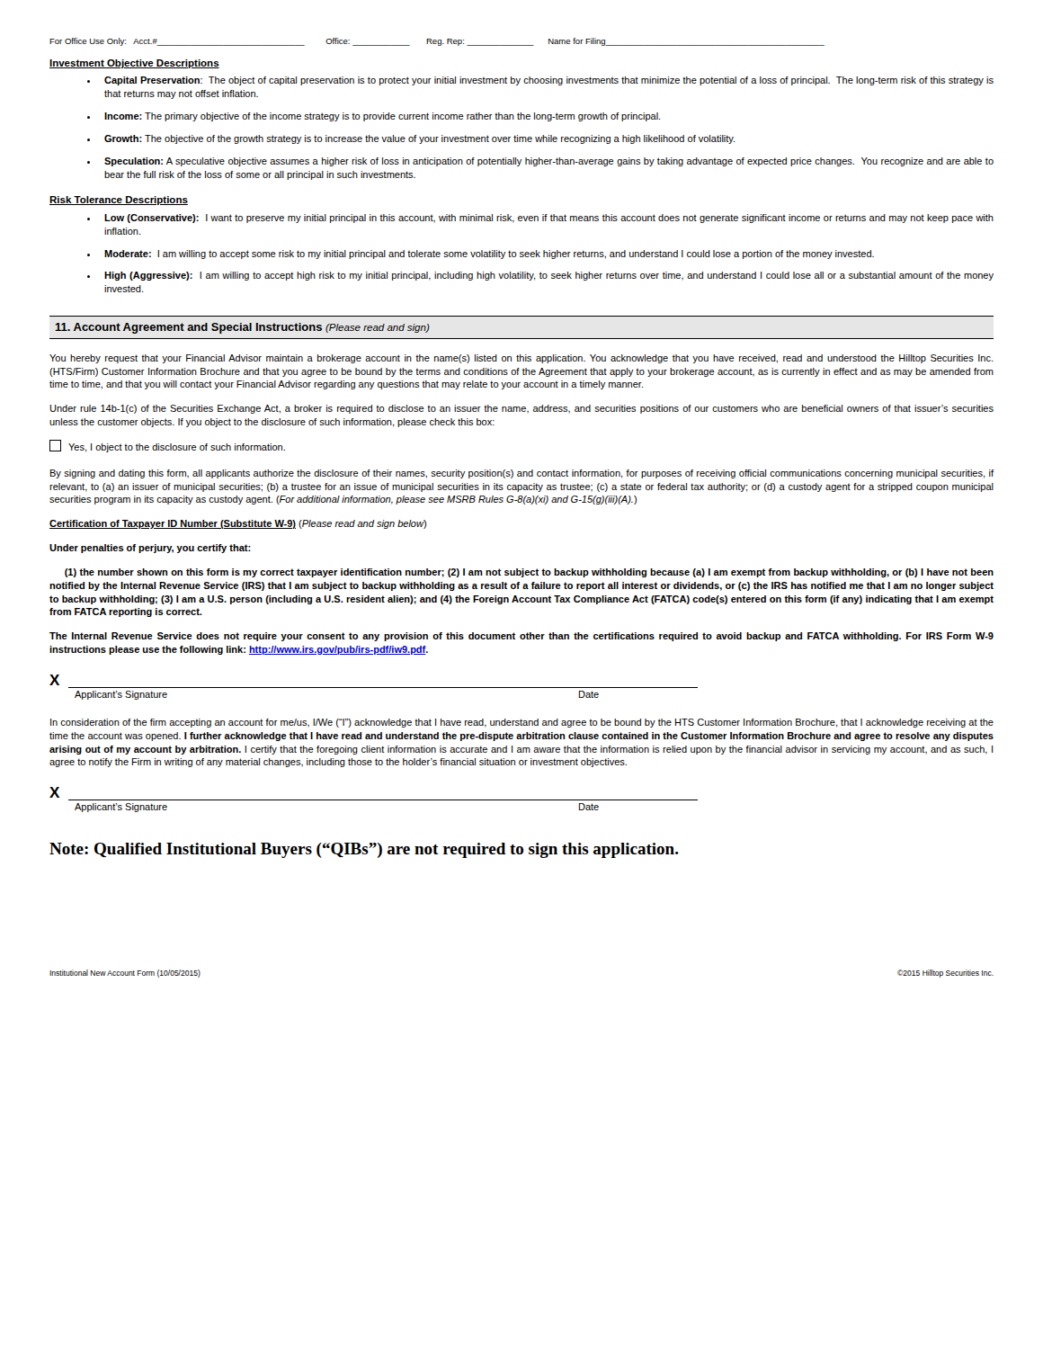For Office Use Only: Acct.#_______________________________ Office: ____________ Reg. Rep: ______________ Name for Filing______________________________________________
Investment Objective Descriptions
Capital Preservation: The object of capital preservation is to protect your initial investment by choosing investments that minimize the potential of a loss of principal. The long-term risk of this strategy is that returns may not offset inflation.
Income: The primary objective of the income strategy is to provide current income rather than the long-term growth of principal.
Growth: The objective of the growth strategy is to increase the value of your investment over time while recognizing a high likelihood of volatility.
Speculation: A speculative objective assumes a higher risk of loss in anticipation of potentially higher-than-average gains by taking advantage of expected price changes. You recognize and are able to bear the full risk of the loss of some or all principal in such investments.
Risk Tolerance Descriptions
Low (Conservative): I want to preserve my initial principal in this account, with minimal risk, even if that means this account does not generate significant income or returns and may not keep pace with inflation.
Moderate: I am willing to accept some risk to my initial principal and tolerate some volatility to seek higher returns, and understand I could lose a portion of the money invested.
High (Aggressive): I am willing to accept high risk to my initial principal, including high volatility, to seek higher returns over time, and understand I could lose all or a substantial amount of the money invested.
11. Account Agreement and Special Instructions (Please read and sign)
You hereby request that your Financial Advisor maintain a brokerage account in the name(s) listed on this application. You acknowledge that you have received, read and understood the Hilltop Securities Inc. (HTS/Firm) Customer Information Brochure and that you agree to be bound by the terms and conditions of the Agreement that apply to your brokerage account, as is currently in effect and as may be amended from time to time, and that you will contact your Financial Advisor regarding any questions that may relate to your account in a timely manner.
Under rule 14b-1(c) of the Securities Exchange Act, a broker is required to disclose to an issuer the name, address, and securities positions of our customers who are beneficial owners of that issuer’s securities unless the customer objects. If you object to the disclosure of such information, please check this box:
Yes, I object to the disclosure of such information.
By signing and dating this form, all applicants authorize the disclosure of their names, security position(s) and contact information, for purposes of receiving official communications concerning municipal securities, if relevant, to (a) an issuer of municipal securities; (b) a trustee for an issue of municipal securities in its capacity as trustee; (c) a state or federal tax authority; or (d) a custody agent for a stripped coupon municipal securities program in its capacity as custody agent. (For additional information, please see MSRB Rules G-8(a)(xi) and G-15(g)(iii)(A).)
Certification of Taxpayer ID Number (Substitute W-9) (Please read and sign below)
Under penalties of perjury, you certify that:
(1) the number shown on this form is my correct taxpayer identification number; (2) I am not subject to backup withholding because (a) I am exempt from backup withholding, or (b) I have not been notified by the Internal Revenue Service (IRS) that I am subject to backup withholding as a result of a failure to report all interest or dividends, or (c) the IRS has notified me that I am no longer subject to backup withholding; (3) I am a U.S. person (including a U.S. resident alien); and (4) the Foreign Account Tax Compliance Act (FATCA) code(s) entered on this form (if any) indicating that I am exempt from FATCA reporting is correct.
The Internal Revenue Service does not require your consent to any provision of this document other than the certifications required to avoid backup and FATCA withholding. For IRS Form W-9 instructions please use the following link: http://www.irs.gov/pub/irs-pdf/iw9.pdf.
X
Applicant’s Signature Date
In consideration of the firm accepting an account for me/us, I/We (“I”) acknowledge that I have read, understand and agree to be bound by the HTS Customer Information Brochure, that I acknowledge receiving at the time the account was opened. I further acknowledge that I have read and understand the pre-dispute arbitration clause contained in the Customer Information Brochure and agree to resolve any disputes arising out of my account by arbitration. I certify that the foregoing client information is accurate and I am aware that the information is relied upon by the financial advisor in servicing my account, and as such, I agree to notify the Firm in writing of any material changes, including those to the holder’s financial situation or investment objectives.
X
Applicant’s Signature Date
Note: Qualified Institutional Buyers (“QIBs”) are not required to sign this application.
Institutional New Account Form (10/05/2015) ©2015 Hilltop Securities Inc.